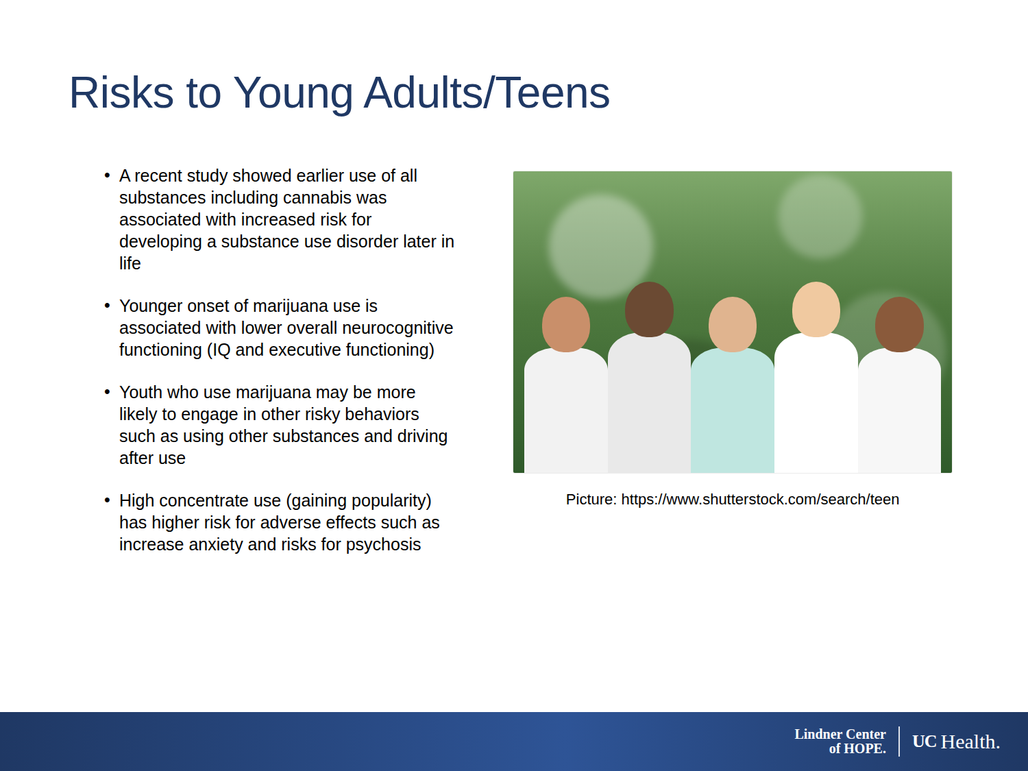Risks to Young Adults/Teens
A recent study showed earlier use of all substances including cannabis was associated with increased risk for developing a substance use disorder later in life
Younger onset of marijuana use is associated with lower overall neurocognitive functioning (IQ and executive functioning)
Youth who use marijuana may be more likely to engage in other risky behaviors such as using other substances and driving after use
High concentrate use (gaining popularity) has higher risk for adverse effects such as increase anxiety and risks for psychosis
Picture: https://www.shutterstock.com/search/teen
Lindner Center of HOPE.
UC Health.